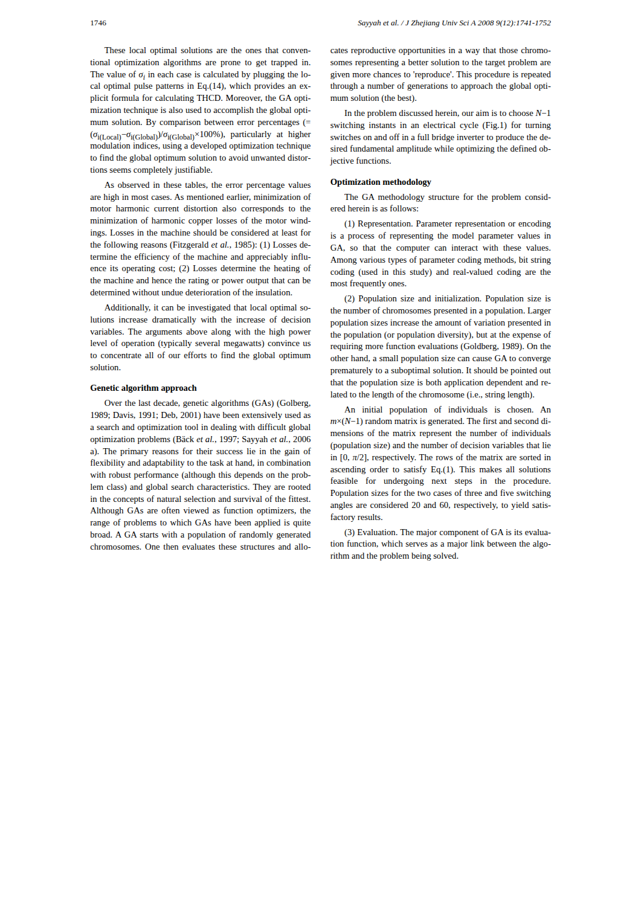1746 Sayyah et al. / J Zhejiang Univ Sci A 2008 9(12):1741-1752
These local optimal solutions are the ones that conventional optimization algorithms are prone to get trapped in. The value of σi in each case is calculated by plugging the local optimal pulse patterns in Eq.(14), which provides an explicit formula for calculating THCD. Moreover, the GA optimization technique is also used to accomplish the global optimum solution. By comparison between error percentages (=(σi(Local)−σi(Global))/σi(Global)×100%), particularly at higher modulation indices, using a developed optimization technique to find the global optimum solution to avoid unwanted distortions seems completely justifiable.
As observed in these tables, the error percentage values are high in most cases. As mentioned earlier, minimization of motor harmonic current distortion also corresponds to the minimization of harmonic copper losses of the motor windings. Losses in the machine should be considered at least for the following reasons (Fitzgerald et al., 1985): (1) Losses determine the efficiency of the machine and appreciably influence its operating cost; (2) Losses determine the heating of the machine and hence the rating or power output that can be determined without undue deterioration of the insulation.
Additionally, it can be investigated that local optimal solutions increase dramatically with the increase of decision variables. The arguments above along with the high power level of operation (typically several megawatts) convince us to concentrate all of our efforts to find the global optimum solution.
Genetic algorithm approach
Over the last decade, genetic algorithms (GAs) (Golberg, 1989; Davis, 1991; Deb, 2001) have been extensively used as a search and optimization tool in dealing with difficult global optimization problems (Bäck et al., 1997; Sayyah et al., 2006 a). The primary reasons for their success lie in the gain of flexibility and adaptability to the task at hand, in combination with robust performance (although this depends on the problem class) and global search characteristics. They are rooted in the concepts of natural selection and survival of the fittest. Although GAs are often viewed as function optimizers, the range of problems to which GAs have been applied is quite broad. A GA starts with a population of randomly generated chromosomes. One then evaluates these structures and allocates reproductive opportunities in a way that those chromosomes representing a better solution to the target problem are given more chances to 'reproduce'. This procedure is repeated through a number of generations to approach the global optimum solution (the best).
In the problem discussed herein, our aim is to choose N−1 switching instants in an electrical cycle (Fig.1) for turning switches on and off in a full bridge inverter to produce the desired fundamental amplitude while optimizing the defined objective functions.
Optimization methodology
The GA methodology structure for the problem considered herein is as follows:
(1) Representation. Parameter representation or encoding is a process of representing the model parameter values in GA, so that the computer can interact with these values. Among various types of parameter coding methods, bit string coding (used in this study) and real-valued coding are the most frequently ones.
(2) Population size and initialization. Population size is the number of chromosomes presented in a population. Larger population sizes increase the amount of variation presented in the population (or population diversity), but at the expense of requiring more function evaluations (Goldberg, 1989). On the other hand, a small population size can cause GA to converge prematurely to a suboptimal solution. It should be pointed out that the population size is both application dependent and related to the length of the chromosome (i.e., string length).
An initial population of individuals is chosen. An m×(N−1) random matrix is generated. The first and second dimensions of the matrix represent the number of individuals (population size) and the number of decision variables that lie in [0, π/2], respectively. The rows of the matrix are sorted in ascending order to satisfy Eq.(1). This makes all solutions feasible for undergoing next steps in the procedure. Population sizes for the two cases of three and five switching angles are considered 20 and 60, respectively, to yield satisfactory results.
(3) Evaluation. The major component of GA is its evaluation function, which serves as a major link between the algorithm and the problem being solved.